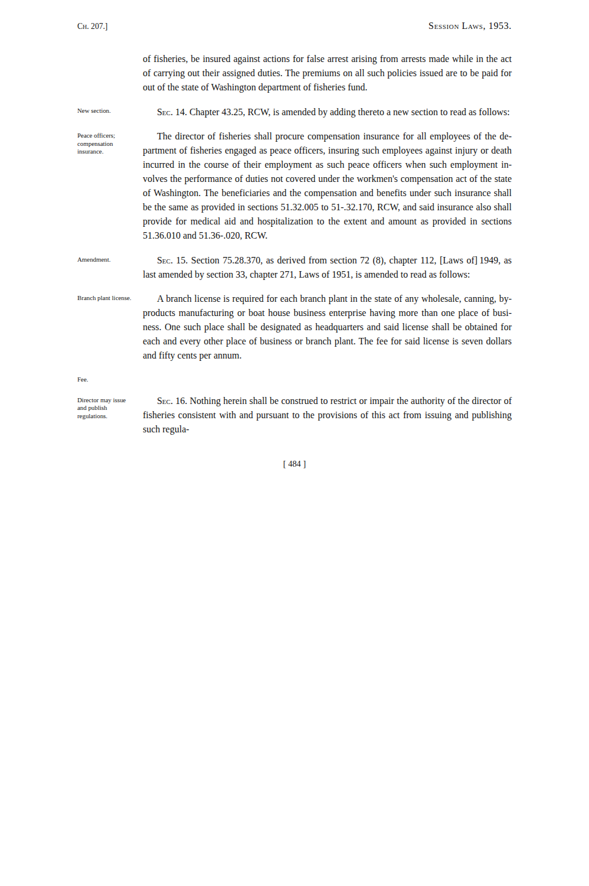Ch. 207.] Session Laws, 1953.
of fisheries, be insured against actions for false arrest arising from arrests made while in the act of carrying out their assigned duties. The premiums on all such policies issued are to be paid for out of the state of Washington department of fisheries fund.
New section.
Sec. 14. Chapter 43.25, RCW, is amended by adding thereto a new section to read as follows:
Peace officers;
compensation insurance.
The director of fisheries shall procure compensation insurance for all employees of the department of fisheries engaged as peace officers, insuring such employees against injury or death incurred in the course of their employment as such peace officers when such employment involves the performance of duties not covered under the workmen's compensation act of the state of Washington. The beneficiaries and the compensation and benefits under such insurance shall be the same as provided in sections 51.32.005 to 51-.32.170, RCW, and said insurance also shall provide for medical aid and hospitalization to the extent and amount as provided in sections 51.36.010 and 51.36-.020, RCW.
Amendment.
Sec. 15. Section 75.28.370, as derived from section 72 (8), chapter 112, [Laws of] 1949, as last amended by section 33, chapter 271, Laws of 1951, is amended to read as follows:
Branch plant license.
A branch license is required for each branch plant in the state of any wholesale, canning, by-products manufacturing or boat house business enterprise having more than one place of business. One such place shall be designated as headquarters and said license shall be obtained for each and every other place of business or branch plant. The fee for said license is seven dollars and fifty cents per annum.
Fee.
Director may issue and publish regulations.
Sec. 16. Nothing herein shall be construed to restrict or impair the authority of the director of fisheries consistent with and pursuant to the provisions of this act from issuing and publishing such regula-
[ 484 ]